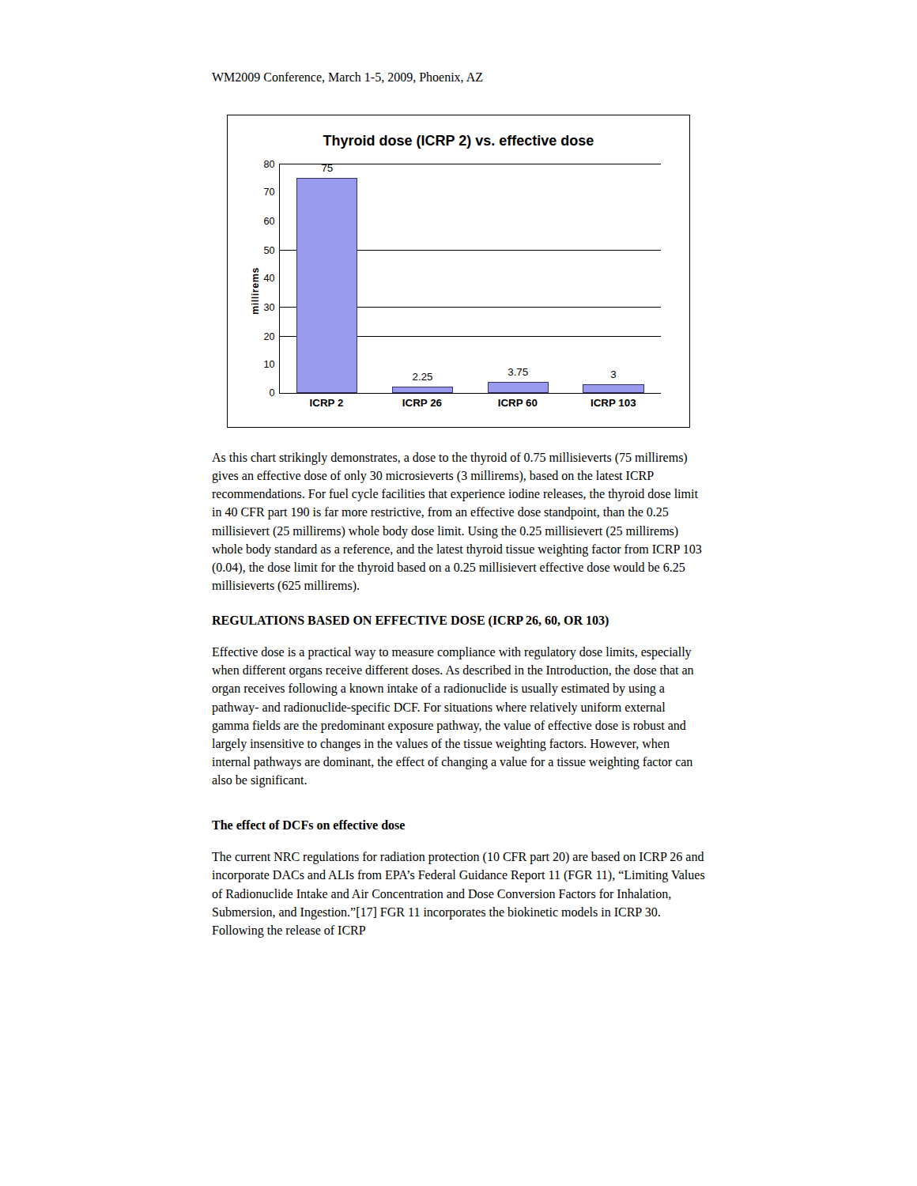WM2009 Conference, March 1-5, 2009, Phoenix, AZ
Thyroid dose (ICRP 2) vs. effective dose
millirems
80
70
60
50
40
30
20
10
0
75
2.25
3.75
3
ICRP 2 ICRP 26 ICRP 60 ICRP 103
As this chart strikingly demonstrates, a dose to the thyroid of 0.75 millisieverts (75 millirems) gives an effective dose of only 30 microsieverts (3 millirems), based on the latest ICRP recommendations. For fuel cycle facilities that experience iodine releases, the thyroid dose limit in 40 CFR part 190 is far more restrictive, from an effective dose standpoint, than the 0.25 millisievert (25 millirems) whole body dose limit. Using the 0.25 millisievert (25 millirems) whole body standard as a reference, and the latest thyroid tissue weighting factor from ICRP 103 (0.04), the dose limit for the thyroid based on a 0.25 millisievert effective dose would be 6.25 millisieverts (625 millirems).
Regulations based on effective dose (ICRP 26, 60, or 103)
Effective dose is a practical way to measure compliance with regulatory dose limits, especially when different organs receive different doses. As described in the Introduction, the dose that an organ receives following a known intake of a radionuclide is usually estimated by using a pathway- and radionuclide-specific DCF. For situations where relatively uniform external gamma fields are the predominant exposure pathway, the value of effective dose is robust and largely insensitive to changes in the values of the tissue weighting factors. However, when internal pathways are dominant, the effect of changing a value for a tissue weighting factor can also be significant.
The effect of DCFs on effective dose
The current NRC regulations for radiation protection (10 CFR part 20) are based on ICRP 26 and incorporate DACs and ALIs from EPA’s Federal Guidance Report 11 (FGR 11), “Limiting Values of Radionuclide Intake and Air Concentration and Dose Conversion Factors for Inhalation, Submersion, and Ingestion.”[17] FGR 11 incorporates the biokinetic models in ICRP 30. Following the release of ICRP